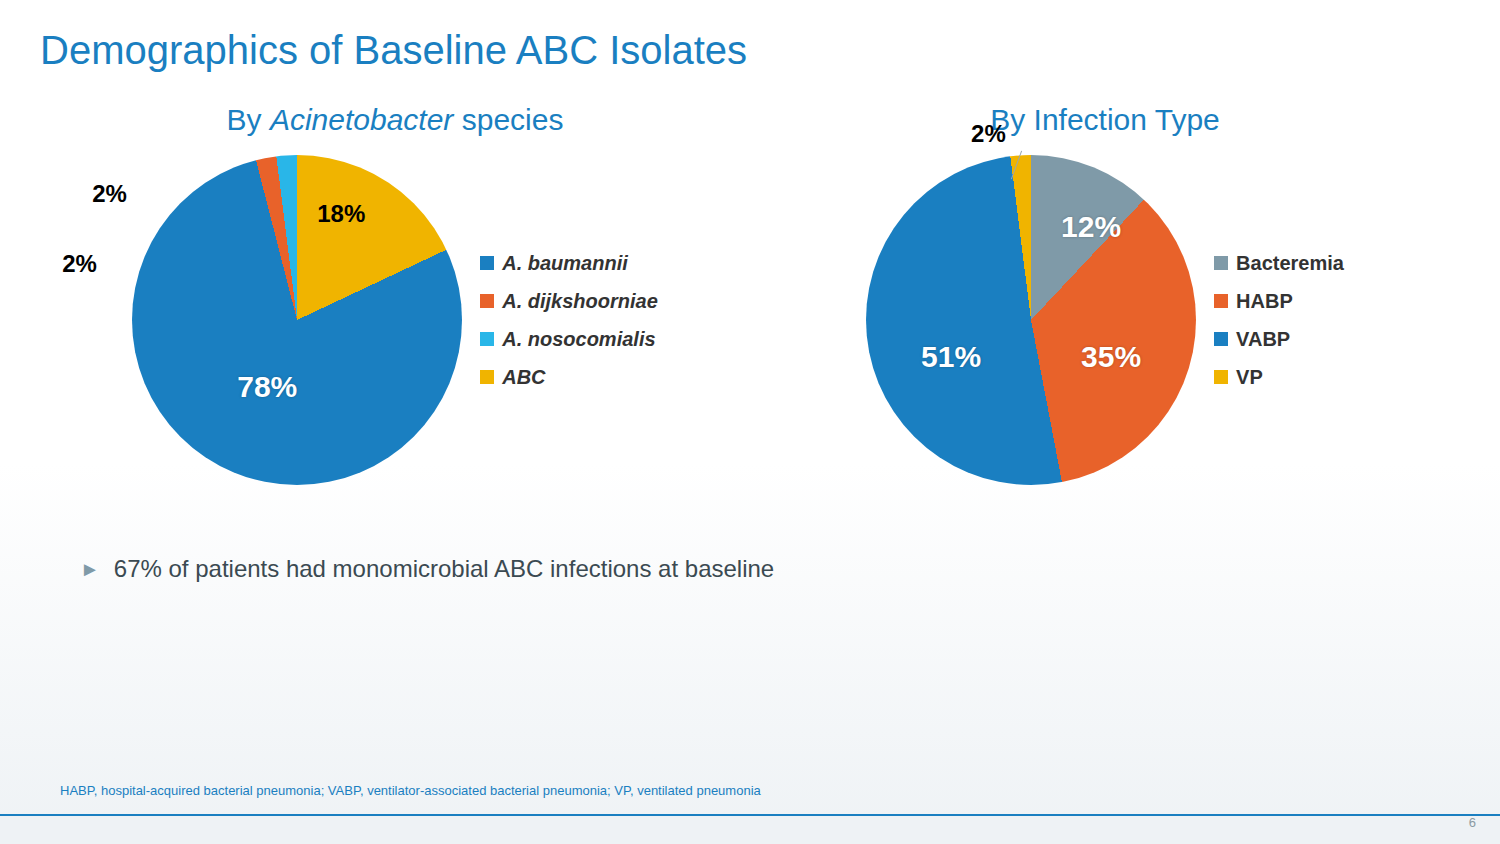Demographics of Baseline ABC Isolates
By Acinetobacter species
78% 18% 2% 2%
A. baumannii
A. dijkshoorniae
A. nosocomialis
ABC
By Infection Type
12% 35% 51% 2%
Bacteremia
HABP
VABP
VP
► 67% of patients had monomicrobial ABC infections at baseline
HABP, hospital-acquired bacterial pneumonia; VABP, ventilator-associated bacterial pneumonia; VP, ventilated pneumonia
6